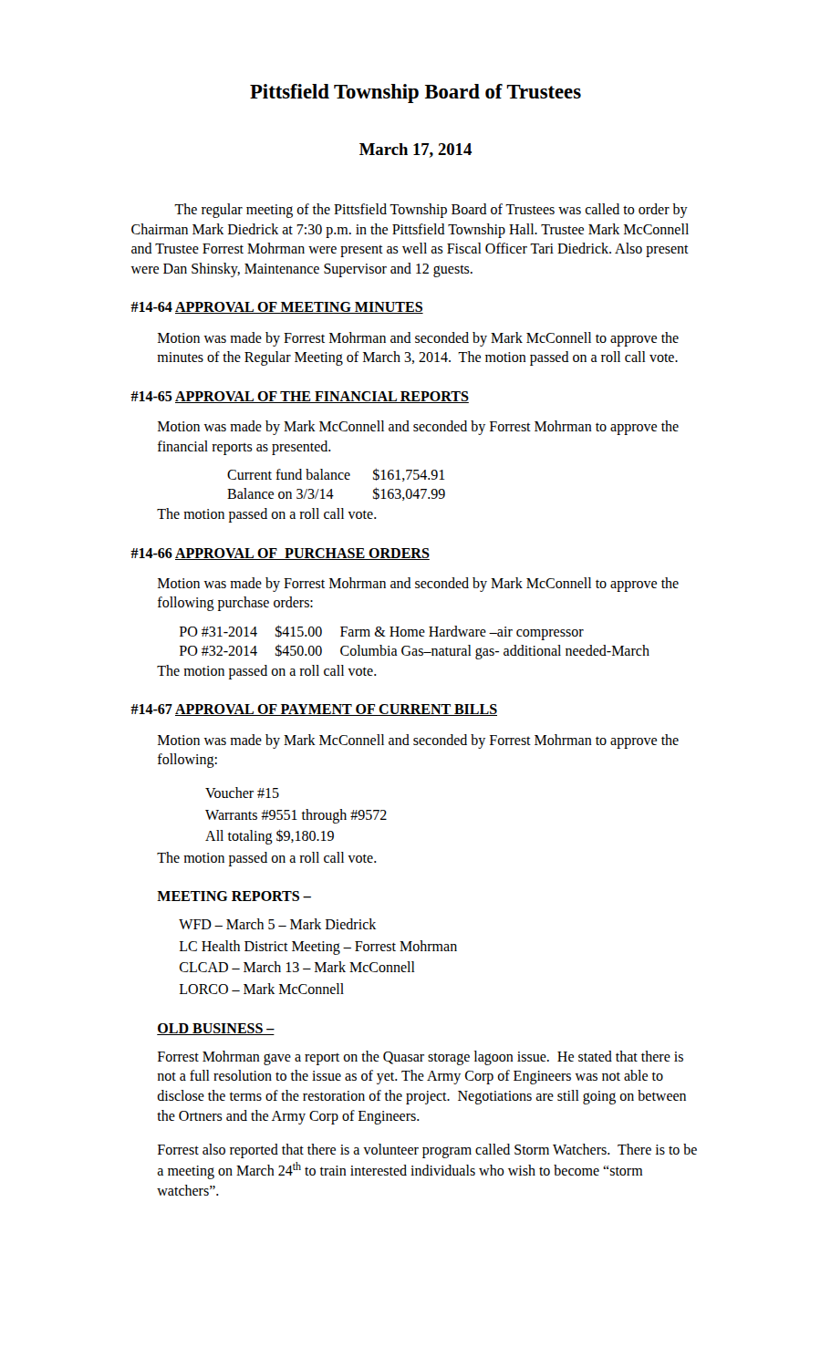Pittsfield Township Board of Trustees
March 17, 2014
The regular meeting of the Pittsfield Township Board of Trustees was called to order by Chairman Mark Diedrick at 7:30 p.m. in the Pittsfield Township Hall. Trustee Mark McConnell and Trustee Forrest Mohrman were present as well as Fiscal Officer Tari Diedrick. Also present were Dan Shinsky, Maintenance Supervisor and 12 guests.
#14-64 APPROVAL OF MEETING MINUTES
Motion was made by Forrest Mohrman and seconded by Mark McConnell to approve the minutes of the Regular Meeting of March 3, 2014. The motion passed on a roll call vote.
#14-65 APPROVAL OF THE FINANCIAL REPORTS
Motion was made by Mark McConnell and seconded by Forrest Mohrman to approve the financial reports as presented.
| Current fund balance | $161,754.91 |
| Balance on 3/3/14 | $163,047.99 |
The motion passed on a roll call vote.
#14-66 APPROVAL OF PURCHASE ORDERS
Motion was made by Forrest Mohrman and seconded by Mark McConnell to approve the following purchase orders:
| PO #31-2014 | $415.00 | Farm & Home Hardware –air compressor |
| PO #32-2014 | $450.00 | Columbia Gas–natural gas- additional needed-March |
The motion passed on a roll call vote.
#14-67 APPROVAL OF PAYMENT OF CURRENT BILLS
Motion was made by Mark McConnell and seconded by Forrest Mohrman to approve the following:
Voucher #15
Warrants #9551 through #9572
All totaling $9,180.19
The motion passed on a roll call vote.
MEETING REPORTS –
WFD – March 5 – Mark Diedrick
LC Health District Meeting – Forrest Mohrman
CLCAD – March 13 – Mark McConnell
LORCO – Mark McConnell
OLD BUSINESS –
Forrest Mohrman gave a report on the Quasar storage lagoon issue. He stated that there is not a full resolution to the issue as of yet. The Army Corp of Engineers was not able to disclose the terms of the restoration of the project. Negotiations are still going on between the Ortners and the Army Corp of Engineers.
Forrest also reported that there is a volunteer program called Storm Watchers. There is to be a meeting on March 24th to train interested individuals who wish to become “storm watchers”.